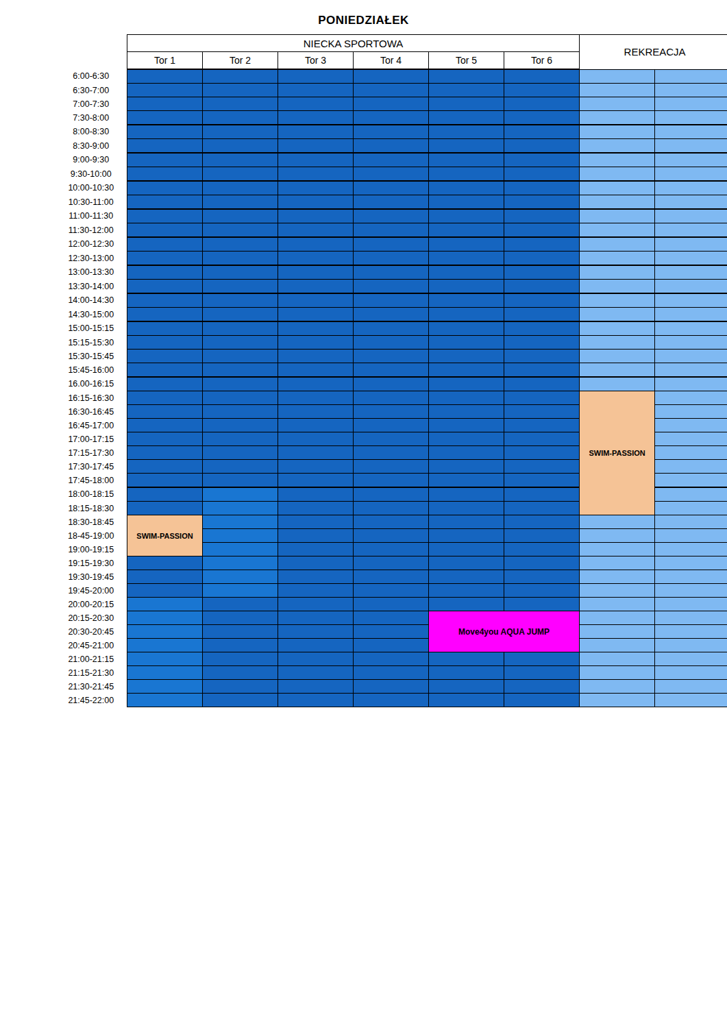PONIEDZIAŁEK
| | NIECKA SPORTOWA | REKREACJA |
| --- | --- | --- |
| | Tor 1 | Tor 2 | Tor 3 | Tor 4 | Tor 5 | Tor 6 |
| 6:00-6:30 | | | | | | | | |
| 6:30-7:00 | | | | | | | | |
| 7:00-7:30 | | | | | | | | |
| 7:30-8:00 | | | | | | | | |
| 8:00-8:30 | | | | | | | | |
| 8:30-9:00 | | | | | | | | |
| 9:00-9:30 | | | | | | | | |
| 9:30-10:00 | | | | | | | | |
| 10:00-10:30 | | | | | | | | |
| 10:30-11:00 | | | | | | | | |
| 11:00-11:30 | | | | | | | | |
| 11:30-12:00 | | | | | | | | |
| 12:00-12:30 | | | | | | | | |
| 12:30-13:00 | | | | | | | | |
| 13:00-13:30 | | | | | | | | |
| 13:30-14:00 | | | | | | | | |
| 14:00-14:30 | | | | | | | | |
| 14:30-15:00 | | | | | | | | |
| 15:00-15:15 | | | | | | | | |
| 15:15-15:30 | | | | | | | | |
| 15:30-15:45 | | | | | | | | |
| 15:45-16:00 | | | | | | | | |
| 16.00-16:15 | | | | | | | | |
| 16:15-16:30 | | | | | | | SWIM-PASSION | |
| 16:30-16:45 | | | | | | | |
| 16:45-17:00 | | | | | | | |
| 17:00-17:15 | | | | | | | |
| 17:15-17:30 | | | | | | | |
| 17:30-17:45 | | | | | | | |
| 17:45-18:00 | | | | | | | |
| 18:00-18:15 | | | | | | | |
| 18:15-18:30 | | | | | | | |
| 18:30-18:45 | SWIM-PASSION | | | | | | | |
| 18-45-19:00 | | | | | | | |
| 19:00-19:15 | | | | | | | |
| 19:15-19:30 | | | | | | | | |
| 19:30-19:45 | | | | | | | | |
| 19:45-20:00 | | | | | | | | |
| 20:00-20:15 | | | | | | | | |
| 20:15-20:30 | | | | | Move4you AQUA JUMP | | |
| 20:30-20:45 | | | | | | |
| 20:45-21:00 | | | | | | |
| 21:00-21:15 | | | | | | | | |
| 21:15-21:30 | | | | | | | | |
| 21:30-21:45 | | | | | | | | |
| 21:45-22:00 | | | | | | | | |